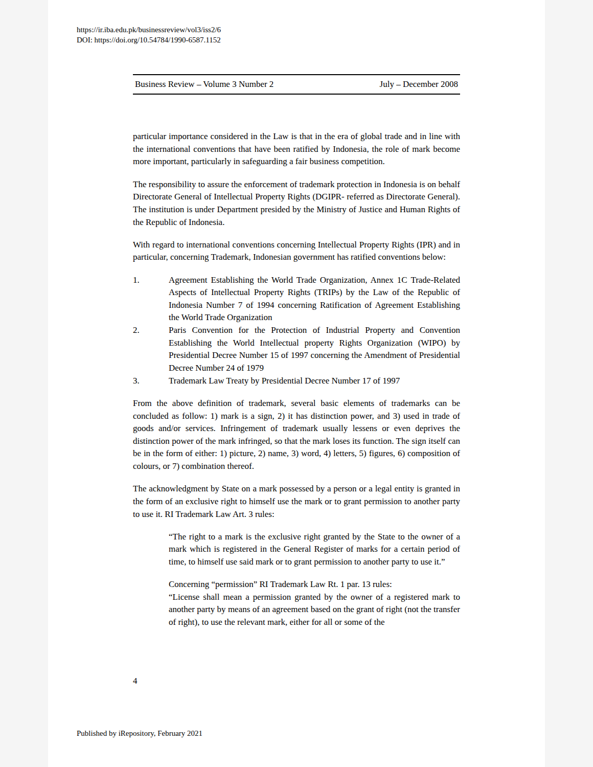https://ir.iba.edu.pk/businessreview/vol3/iss2/6
DOI: https://doi.org/10.54784/1990-6587.1152
Business Review – Volume 3 Number 2 July – December 2008
particular importance considered in the Law is that in the era of global trade and in line with the international conventions that have been ratified by Indonesia, the role of mark become more important, particularly in safeguarding a fair business competition.
The responsibility to assure the enforcement of trademark protection in Indonesia is on behalf Directorate General of Intellectual Property Rights (DGIPR- referred as Directorate General). The institution is under Department presided by the Ministry of Justice and Human Rights of the Republic of Indonesia.
With regard to international conventions concerning Intellectual Property Rights (IPR) and in particular, concerning Trademark, Indonesian government has ratified conventions below:
1. Agreement Establishing the World Trade Organization, Annex 1C Trade-Related Aspects of Intellectual Property Rights (TRIPs) by the Law of the Republic of Indonesia Number 7 of 1994 concerning Ratification of Agreement Establishing the World Trade Organization
2. Paris Convention for the Protection of Industrial Property and Convention Establishing the World Intellectual property Rights Organization (WIPO) by Presidential Decree Number 15 of 1997 concerning the Amendment of Presidential Decree Number 24 of 1979
3. Trademark Law Treaty by Presidential Decree Number 17 of 1997
From the above definition of trademark, several basic elements of trademarks can be concluded as follow: 1) mark is a sign, 2) it has distinction power, and 3) used in trade of goods and/or services. Infringement of trademark usually lessens or even deprives the distinction power of the mark infringed, so that the mark loses its function. The sign itself can be in the form of either: 1) picture, 2) name, 3) word, 4) letters, 5) figures, 6) composition of colours, or 7) combination thereof.
The acknowledgment by State on a mark possessed by a person or a legal entity is granted in the form of an exclusive right to himself use the mark or to grant permission to another party to use it. RI Trademark Law Art. 3 rules:
“The right to a mark is the exclusive right granted by the State to the owner of a mark which is registered in the General Register of marks for a certain period of time, to himself use said mark or to grant permission to another party to use it.”
Concerning “permission” RI Trademark Law Rt. 1 par. 13 rules:
“License shall mean a permission granted by the owner of a registered mark to another party by means of an agreement based on the grant of right (not the transfer of right), to use the relevant mark, either for all or some of the
4
Published by iRepository, February 2021